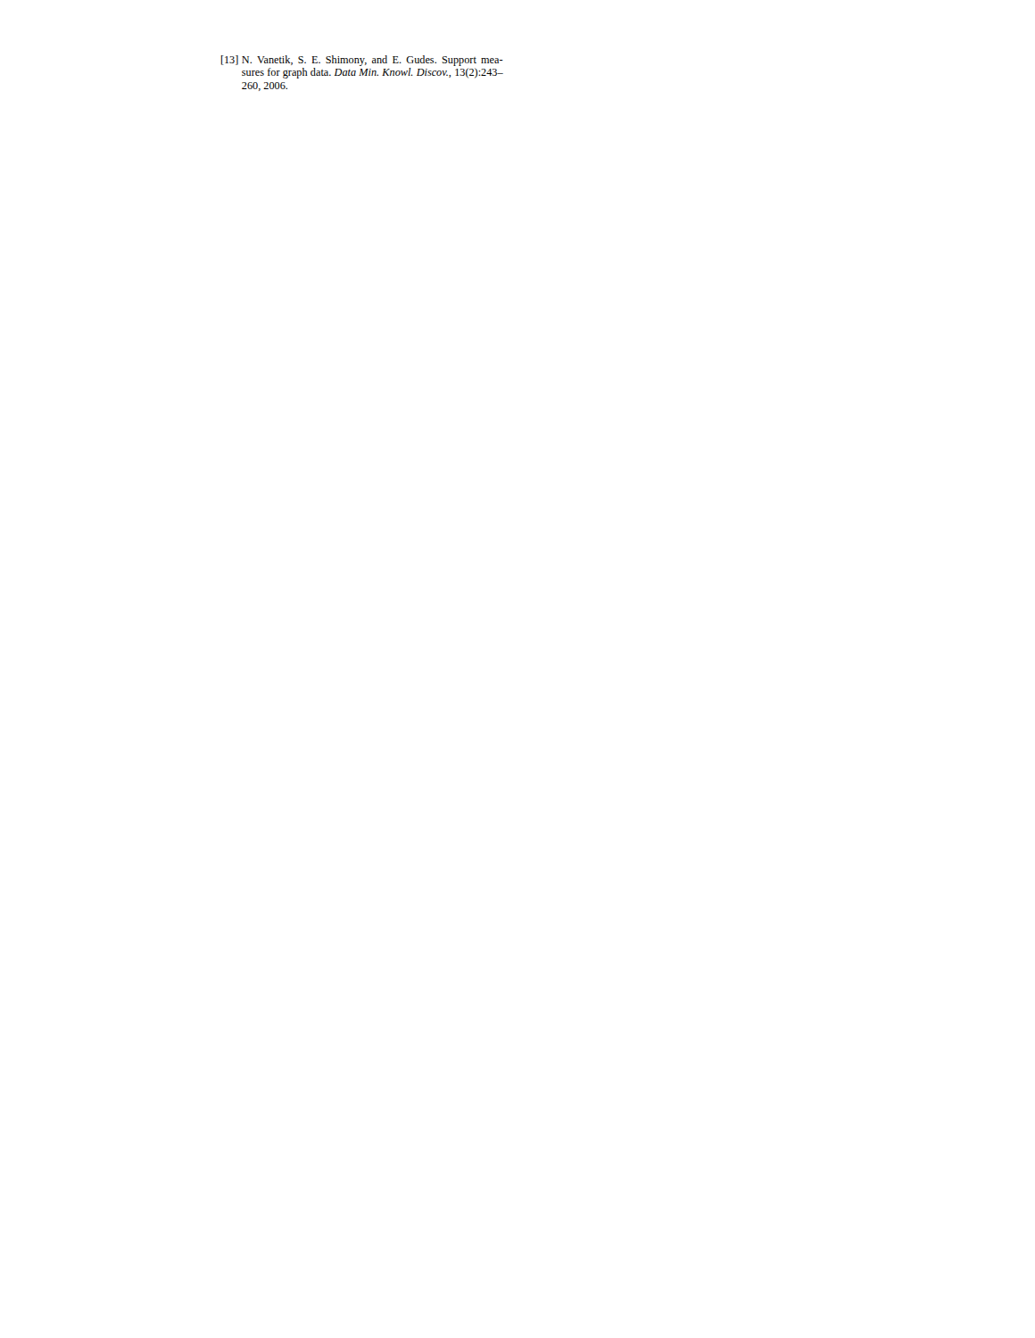[13] N. Vanetik, S. E. Shimony, and E. Gudes. Support measures for graph data. Data Min. Knowl. Discov., 13(2):243–260, 2006.